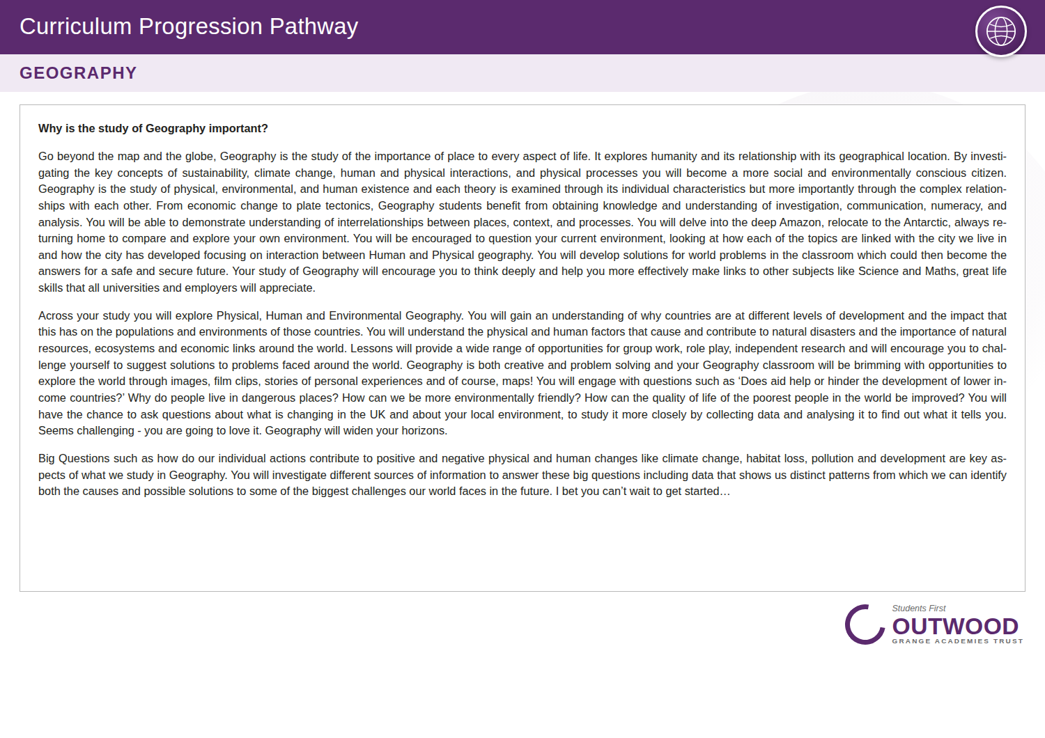Curriculum Progression Pathway
GEOGRAPHY
Why is the study of Geography important?
Go beyond the map and the globe, Geography is the study of the importance of place to every aspect of life. It explores humanity and its relationship with its geographical location. By investigating the key concepts of sustainability, climate change, human and physical interactions, and physical processes you will become a more social and environmentally conscious citizen. Geography is the study of physical, environmental, and human existence and each theory is examined through its individual characteristics but more importantly through the complex relationships with each other. From economic change to plate tectonics, Geography students benefit from obtaining knowledge and understanding of investigation, communication, numeracy, and analysis. You will be able to demonstrate understanding of interrelationships between places, context, and processes. You will delve into the deep Amazon, relocate to the Antarctic, always returning home to compare and explore your own environment. You will be encouraged to question your current environment, looking at how each of the topics are linked with the city we live in and how the city has developed focusing on interaction between Human and Physical geography. You will develop solutions for world problems in the classroom which could then become the answers for a safe and secure future. Your study of Geography will encourage you to think deeply and help you more effectively make links to other subjects like Science and Maths, great life skills that all universities and employers will appreciate.
Across your study you will explore Physical, Human and Environmental Geography. You will gain an understanding of why countries are at different levels of development and the impact that this has on the populations and environments of those countries. You will understand the physical and human factors that cause and contribute to natural disasters and the importance of natural resources, ecosystems and economic links around the world. Lessons will provide a wide range of opportunities for group work, role play, independent research and will encourage you to challenge yourself to suggest solutions to problems faced around the world. Geography is both creative and problem solving and your Geography classroom will be brimming with opportunities to explore the world through images, film clips, stories of personal experiences and of course, maps! You will engage with questions such as ‘Does aid help or hinder the development of lower income countries?’ Why do people live in dangerous places? How can we be more environmentally friendly? How can the quality of life of the poorest people in the world be improved? You will have the chance to ask questions about what is changing in the UK and about your local environment, to study it more closely by collecting data and analysing it to find out what it tells you. Seems challenging - you are going to love it. Geography will widen your horizons.
Big Questions such as how do our individual actions contribute to positive and negative physical and human changes like climate change, habitat loss, pollution and development are key aspects of what we study in Geography. You will investigate different sources of information to answer these big questions including data that shows us distinct patterns from which we can identify both the causes and possible solutions to some of the biggest challenges our world faces in the future. I bet you can’t wait to get started…
Students First
OUTWOOD
GRANGE ACADEMIES TRUST